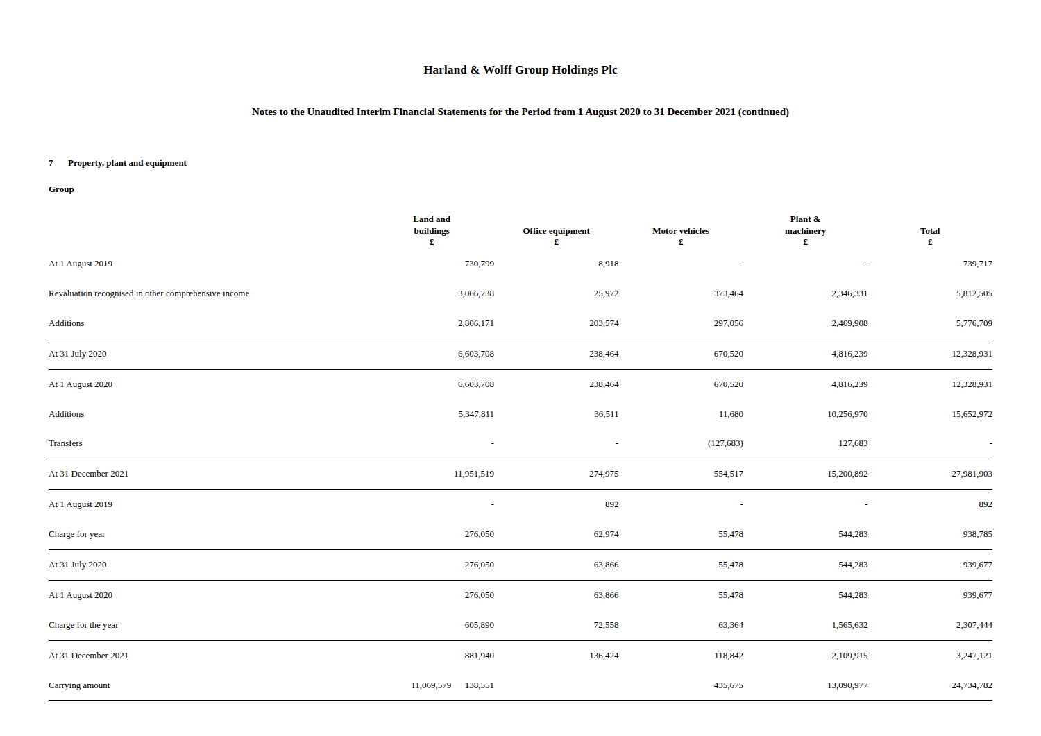Harland & Wolff Group Holdings Plc
Notes to the Unaudited Interim Financial Statements for the Period from 1 August 2020 to 31 December 2021 (continued)
7 Property, plant and equipment
Group
| | Land and buildings £ | Office equipment £ | Motor vehicles £ | Plant & machinery £ | Total £ |
| --- | --- | --- | --- | --- | --- |
| At 1 August 2019 | 730,799 | 8,918 | - | - | 739,717 |
| Revaluation recognised in other comprehensive income | 3,066,738 | 25,972 | 373,464 | 2,346,331 | 5,812,505 |
| Additions | 2,806,171 | 203,574 | 297,056 | 2,469,908 | 5,776,709 |
| At 31 July 2020 | 6,603,708 | 238,464 | 670,520 | 4,816,239 | 12,328,931 |
| At 1 August 2020 | 6,603,708 | 238,464 | 670,520 | 4,816,239 | 12,328,931 |
| Additions | 5,347,811 | 36,511 | 11,680 | 10,256,970 | 15,652,972 |
| Transfers | - | - | (127,683) | 127,683 | - |
| At 31 December 2021 | 11,951,519 | 274,975 | 554,517 | 15,200,892 | 27,981,903 |
| At 1 August 2019 | - | 892 | - | - | 892 |
| Charge for year | 276,050 | 62,974 | 55,478 | 544,283 | 938,785 |
| At 31 July 2020 | 276,050 | 63,866 | 55,478 | 544,283 | 939,677 |
| At 1 August 2020 | 276,050 | 63,866 | 55,478 | 544,283 | 939,677 |
| Charge for the year | 605,890 | 72,558 | 63,364 | 1,565,632 | 2,307,444 |
| At 31 December 2021 | 881,940 | 136,424 | 118,842 | 2,109,915 | 3,247,121 |
| Carrying amount | 11,069,579 138,551 | | 435,675 | 13,090,977 | 24,734,782 |